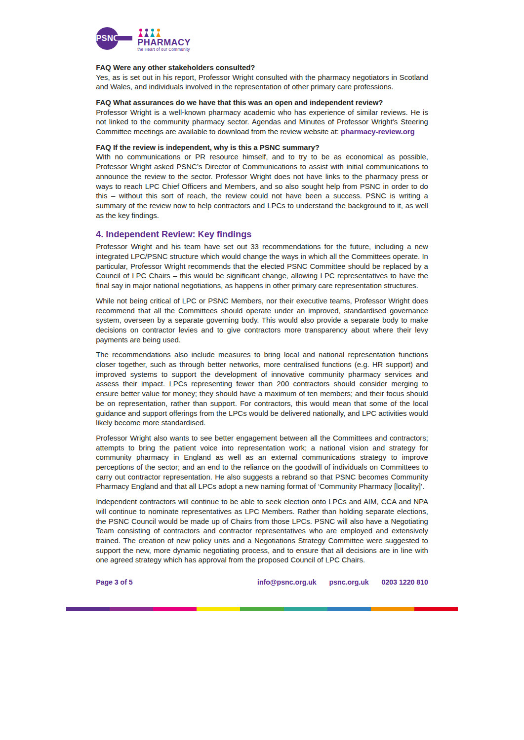PSNC
PHARMACY
the Heart of our Community
FAQ Were any other stakeholders consulted?
Yes, as is set out in his report, Professor Wright consulted with the pharmacy negotiators in Scotland and Wales, and individuals involved in the representation of other primary care professions.
FAQ What assurances do we have that this was an open and independent review?
Professor Wright is a well-known pharmacy academic who has experience of similar reviews. He is not linked to the community pharmacy sector. Agendas and Minutes of Professor Wright’s Steering Committee meetings are available to download from the review website at: pharmacy-review.org
FAQ If the review is independent, why is this a PSNC summary?
With no communications or PR resource himself, and to try to be as economical as possible, Professor Wright asked PSNC’s Director of Communications to assist with initial communications to announce the review to the sector. Professor Wright does not have links to the pharmacy press or ways to reach LPC Chief Officers and Members, and so also sought help from PSNC in order to do this – without this sort of reach, the review could not have been a success. PSNC is writing a summary of the review now to help contractors and LPCs to understand the background to it, as well as the key findings.
4. Independent Review: Key findings
Professor Wright and his team have set out 33 recommendations for the future, including a new integrated LPC/PSNC structure which would change the ways in which all the Committees operate. In particular, Professor Wright recommends that the elected PSNC Committee should be replaced by a Council of LPC Chairs – this would be significant change, allowing LPC representatives to have the final say in major national negotiations, as happens in other primary care representation structures.
While not being critical of LPC or PSNC Members, nor their executive teams, Professor Wright does recommend that all the Committees should operate under an improved, standardised governance system, overseen by a separate governing body. This would also provide a separate body to make decisions on contractor levies and to give contractors more transparency about where their levy payments are being used.
The recommendations also include measures to bring local and national representation functions closer together, such as through better networks, more centralised functions (e.g. HR support) and improved systems to support the development of innovative community pharmacy services and assess their impact. LPCs representing fewer than 200 contractors should consider merging to ensure better value for money; they should have a maximum of ten members; and their focus should be on representation, rather than support. For contractors, this would mean that some of the local guidance and support offerings from the LPCs would be delivered nationally, and LPC activities would likely become more standardised.
Professor Wright also wants to see better engagement between all the Committees and contractors; attempts to bring the patient voice into representation work; a national vision and strategy for community pharmacy in England as well as an external communications strategy to improve perceptions of the sector; and an end to the reliance on the goodwill of individuals on Committees to carry out contractor representation. He also suggests a rebrand so that PSNC becomes Community Pharmacy England and that all LPCs adopt a new naming format of ‘Community Pharmacy [locality]’.
Independent contractors will continue to be able to seek election onto LPCs and AIM, CCA and NPA will continue to nominate representatives as LPC Members. Rather than holding separate elections, the PSNC Council would be made up of Chairs from those LPCs. PSNC will also have a Negotiating Team consisting of contractors and contractor representatives who are employed and extensively trained. The creation of new policy units and a Negotiations Strategy Committee were suggested to support the new, more dynamic negotiating process, and to ensure that all decisions are in line with one agreed strategy which has approval from the proposed Council of LPC Chairs.
Page 3 of 5
info@psnc.org.uk psnc.org.uk 0203 1220 810